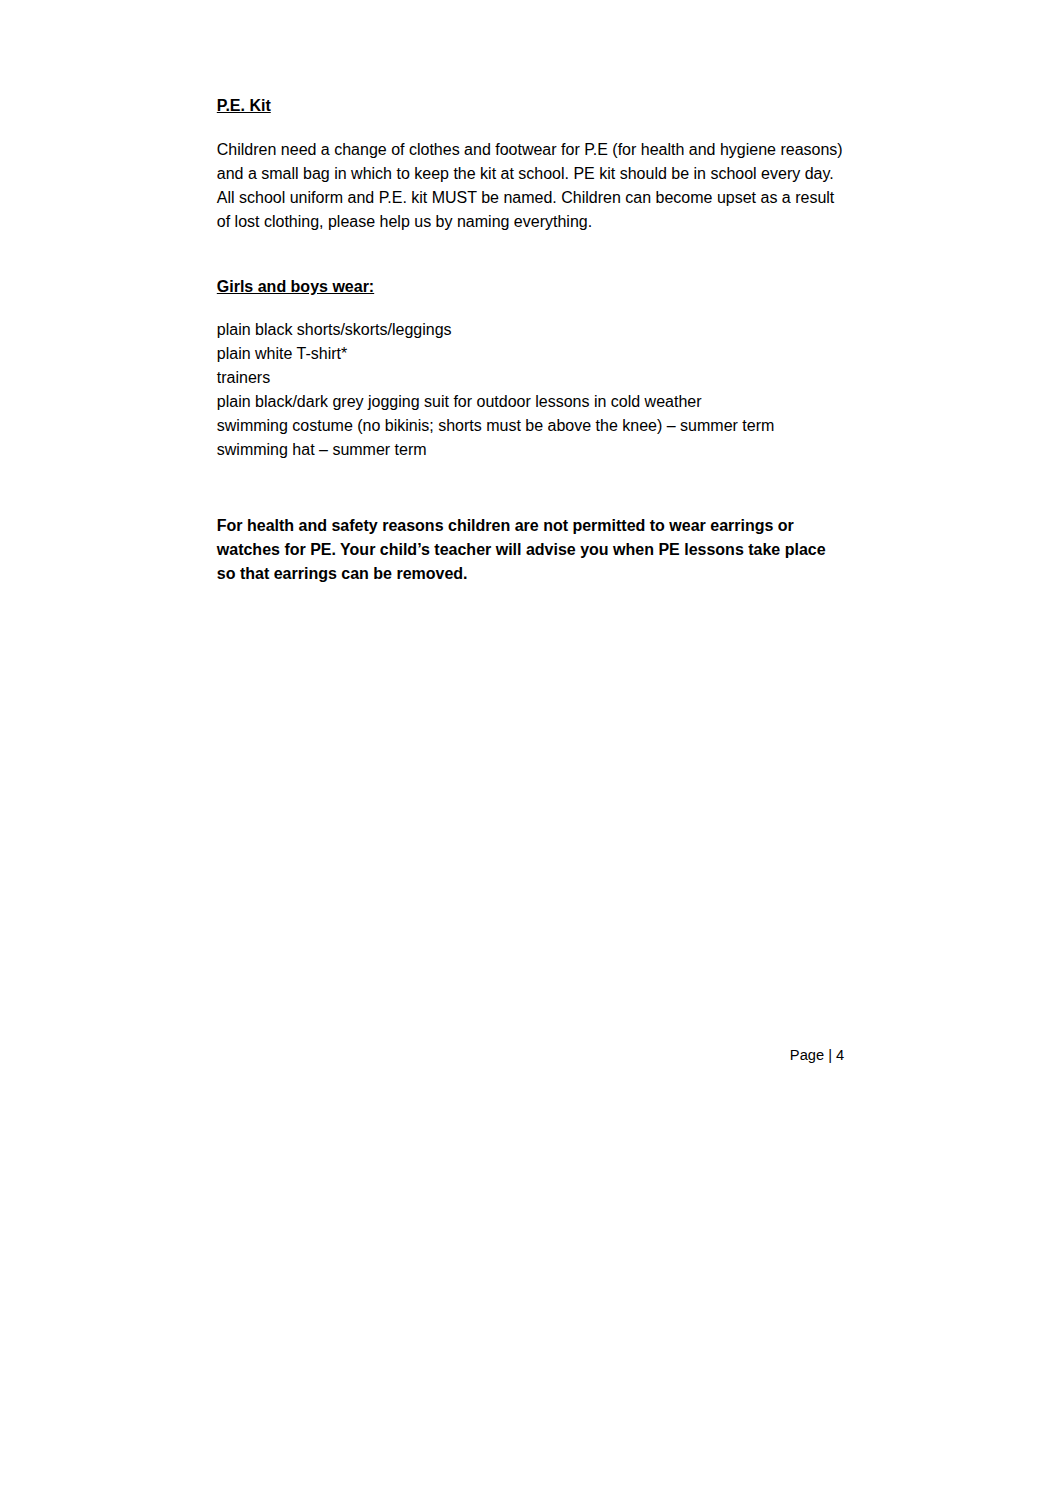P.E. Kit
Children need a change of clothes and footwear for P.E (for health and hygiene reasons) and a small bag in which to keep the kit at school. PE kit should be in school every day. All school uniform and P.E. kit MUST be named. Children can become upset as a result of lost clothing, please help us by naming everything.
Girls and boys wear:
plain black shorts/skorts/leggings
plain white T-shirt*
trainers
plain black/dark grey jogging suit for outdoor lessons in cold weather
swimming costume (no bikinis; shorts must be above the knee) – summer term
swimming hat – summer term
For health and safety reasons children are not permitted to wear earrings or watches for PE. Your child’s teacher will advise you when PE lessons take place so that earrings can be removed.
Page | 4